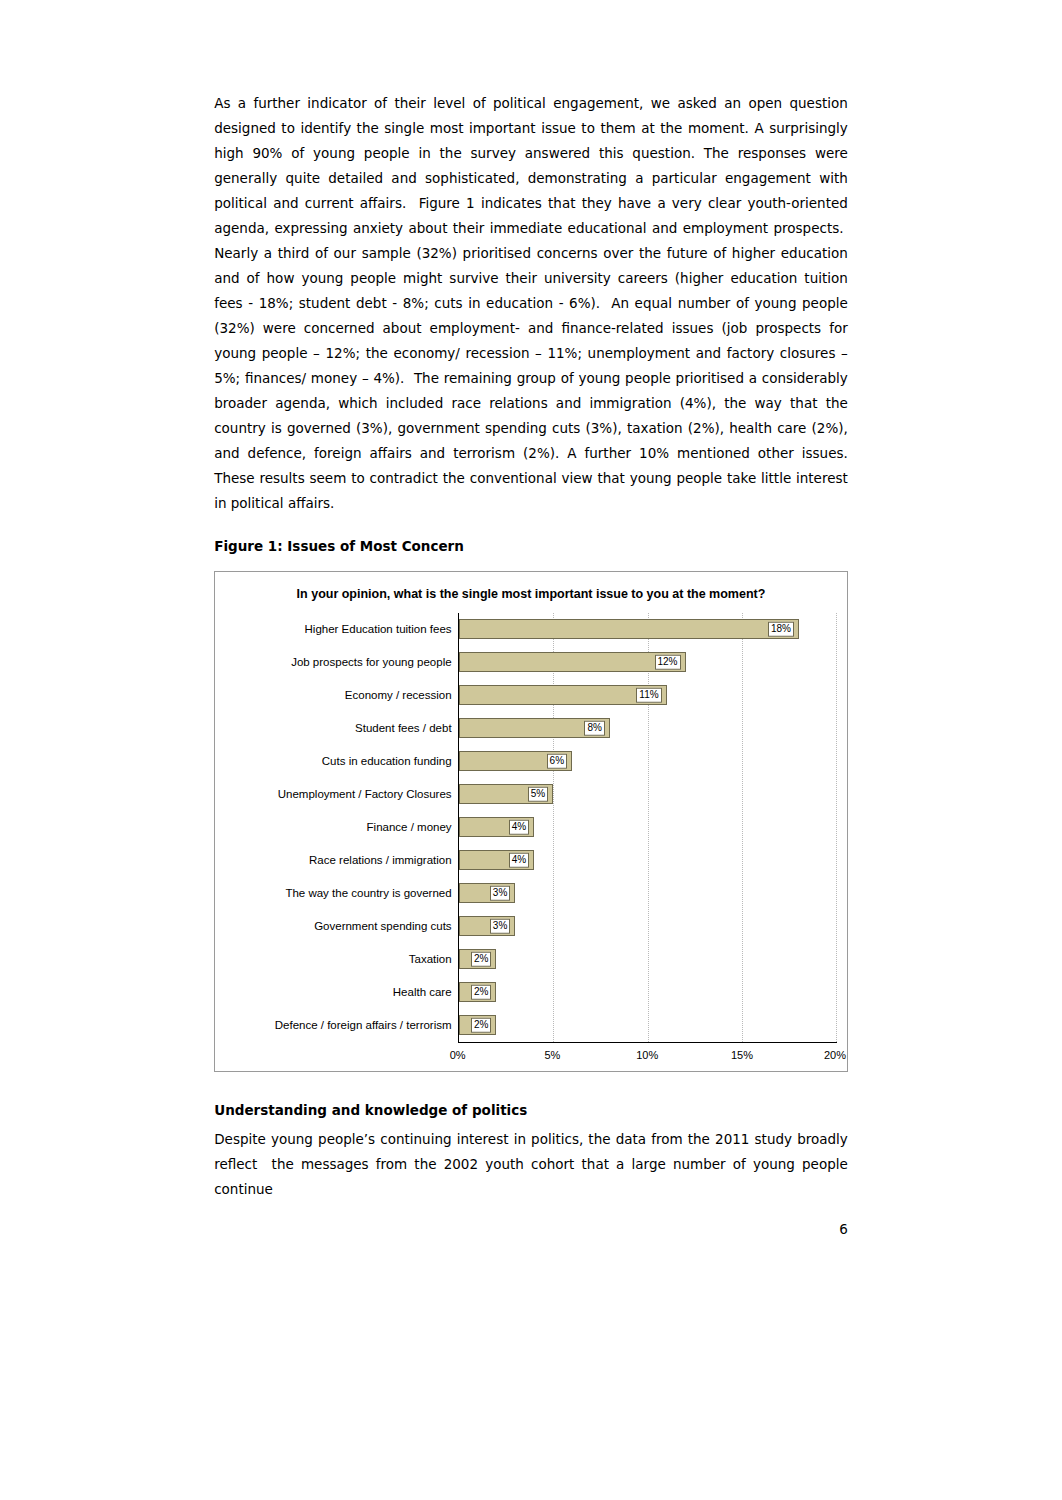As a further indicator of their level of political engagement, we asked an open question designed to identify the single most important issue to them at the moment. A surprisingly high 90% of young people in the survey answered this question. The responses were generally quite detailed and sophisticated, demonstrating a particular engagement with political and current affairs. Figure 1 indicates that they have a very clear youth-oriented agenda, expressing anxiety about their immediate educational and employment prospects. Nearly a third of our sample (32%) prioritised concerns over the future of higher education and of how young people might survive their university careers (higher education tuition fees - 18%; student debt - 8%; cuts in education - 6%). An equal number of young people (32%) were concerned about employment- and finance-related issues (job prospects for young people – 12%; the economy/ recession – 11%; unemployment and factory closures – 5%; finances/ money – 4%). The remaining group of young people prioritised a considerably broader agenda, which included race relations and immigration (4%), the way that the country is governed (3%), government spending cuts (3%), taxation (2%), health care (2%), and defence, foreign affairs and terrorism (2%). A further 10% mentioned other issues. These results seem to contradict the conventional view that young people take little interest in political affairs.
Figure 1: Issues of Most Concern
In your opinion, what is the single most important issue to you at the moment?
Higher Education tuition fees
Job prospects for young people
Economy / recession
Student fees / debt
Cuts in education funding
Unemployment / Factory Closures
Finance / money
Race relations / immigration
The way the country is governed
Government spending cuts
Taxation
Health care
Defence / foreign affairs / terrorism
18%
12%
11%
8%
6%
5%
4%
4%
3%
3%
2%
2%
2%
0% 5% 10% 15% 20%
Understanding and knowledge of politics
Despite young people’s continuing interest in politics, the data from the 2011 study broadly reflect the messages from the 2002 youth cohort that a large number of young people continue
6